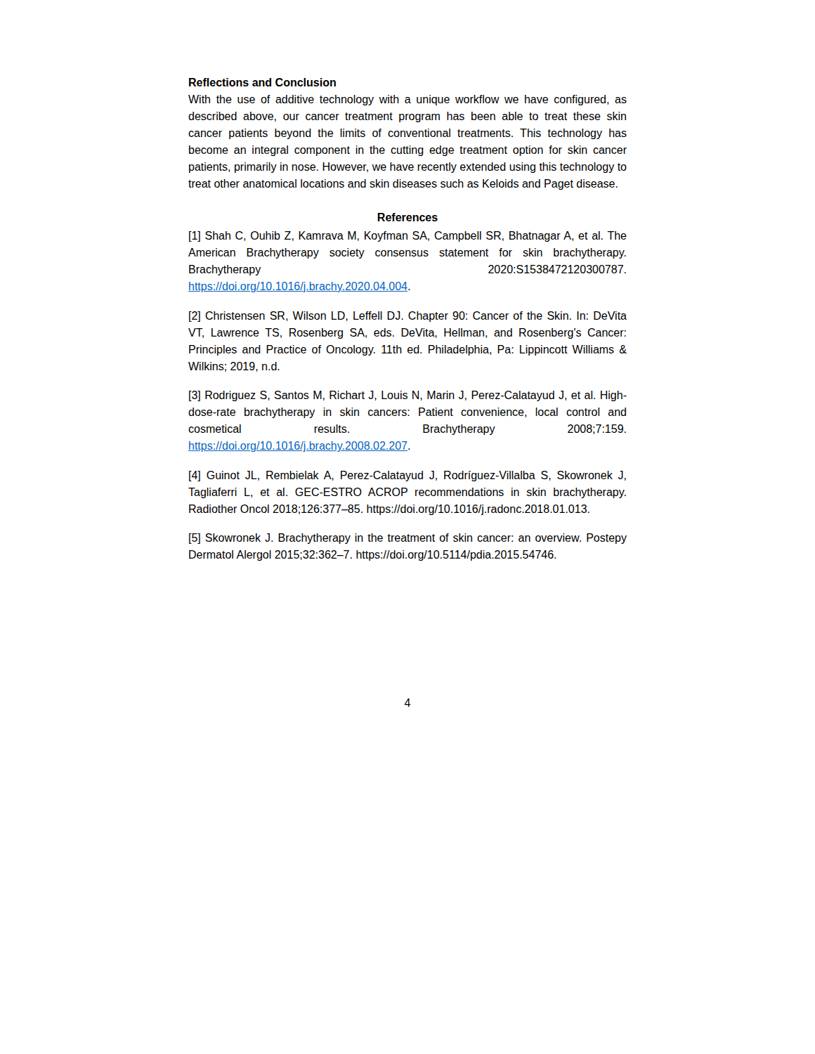Reflections and Conclusion
With the use of additive technology with a unique workflow we have configured, as described above, our cancer treatment program has been able to treat these skin cancer patients beyond the limits of conventional treatments. This technology has become an integral component in the cutting edge treatment option for skin cancer patients, primarily in nose. However, we have recently extended using this technology to treat other anatomical locations and skin diseases such as Keloids and Paget disease.
References
[1] Shah C, Ouhib Z, Kamrava M, Koyfman SA, Campbell SR, Bhatnagar A, et al. The American Brachytherapy society consensus statement for skin brachytherapy. Brachytherapy 2020:S1538472120300787. https://doi.org/10.1016/j.brachy.2020.04.004.
[2] Christensen SR, Wilson LD, Leffell DJ. Chapter 90: Cancer of the Skin. In: DeVita VT, Lawrence TS, Rosenberg SA, eds. DeVita, Hellman, and Rosenberg's Cancer: Principles and Practice of Oncology. 11th ed. Philadelphia, Pa: Lippincott Williams & Wilkins; 2019, n.d.
[3] Rodriguez S, Santos M, Richart J, Louis N, Marin J, Perez-Calatayud J, et al. High-dose-rate brachytherapy in skin cancers: Patient convenience, local control and cosmetical results. Brachytherapy 2008;7:159. https://doi.org/10.1016/j.brachy.2008.02.207.
[4] Guinot JL, Rembielak A, Perez-Calatayud J, Rodríguez-Villalba S, Skowronek J, Tagliaferri L, et al. GEC-ESTRO ACROP recommendations in skin brachytherapy. Radiother Oncol 2018;126:377–85. https://doi.org/10.1016/j.radonc.2018.01.013.
[5] Skowronek J. Brachytherapy in the treatment of skin cancer: an overview. Postepy Dermatol Alergol 2015;32:362–7. https://doi.org/10.5114/pdia.2015.54746.
4